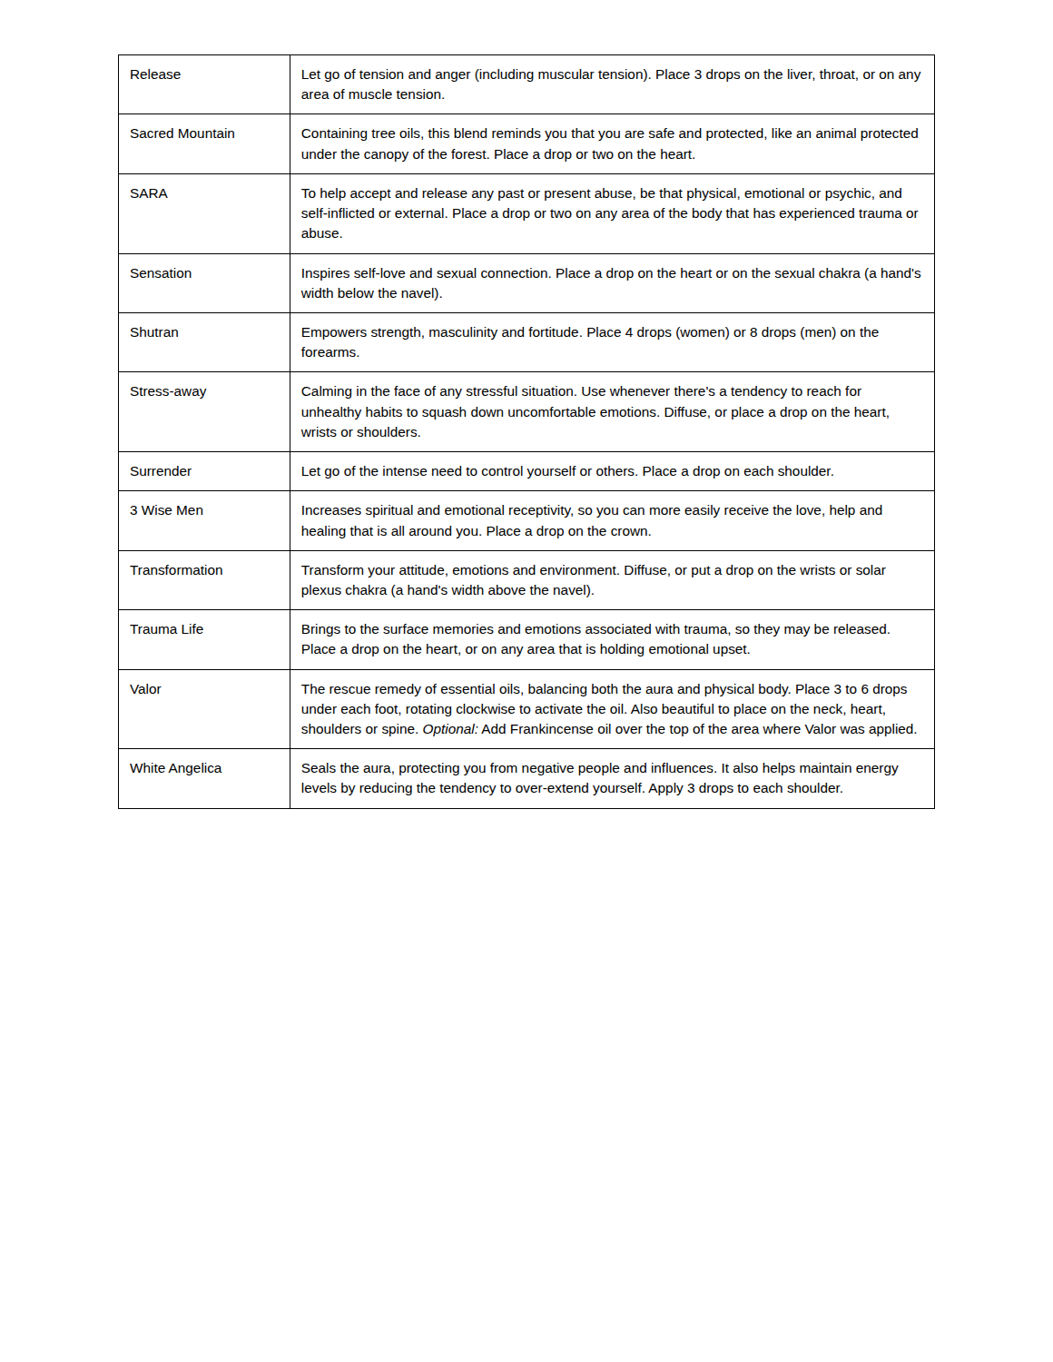| Release | Let go of tension and anger (including muscular tension). Place 3 drops on the liver, throat, or on any area of muscle tension. |
| Sacred Mountain | Containing tree oils, this blend reminds you that you are safe and protected, like an animal protected under the canopy of the forest. Place a drop or two on the heart. |
| SARA | To help accept and release any past or present abuse, be that physical, emotional or psychic, and self-inflicted or external. Place a drop or two on any area of the body that has experienced trauma or abuse. |
| Sensation | Inspires self-love and sexual connection. Place a drop on the heart or on the sexual chakra (a hand's width below the navel). |
| Shutran | Empowers strength, masculinity and fortitude. Place 4 drops (women) or 8 drops (men) on the forearms. |
| Stress-away | Calming in the face of any stressful situation. Use whenever there's a tendency to reach for unhealthy habits to squash down uncomfortable emotions. Diffuse, or place a drop on the heart, wrists or shoulders. |
| Surrender | Let go of the intense need to control yourself or others. Place a drop on each shoulder. |
| 3 Wise Men | Increases spiritual and emotional receptivity, so you can more easily receive the love, help and healing that is all around you. Place a drop on the crown. |
| Transformation | Transform your attitude, emotions and environment. Diffuse, or put a drop on the wrists or solar plexus chakra (a hand's width above the navel). |
| Trauma Life | Brings to the surface memories and emotions associated with trauma, so they may be released. Place a drop on the heart, or on any area that is holding emotional upset. |
| Valor | The rescue remedy of essential oils, balancing both the aura and physical body. Place 3 to 6 drops under each foot, rotating clockwise to activate the oil. Also beautiful to place on the neck, heart, shoulders or spine. Optional: Add Frankincense oil over the top of the area where Valor was applied. |
| White Angelica | Seals the aura, protecting you from negative people and influences. It also helps maintain energy levels by reducing the tendency to over-extend yourself. Apply 3 drops to each shoulder. |